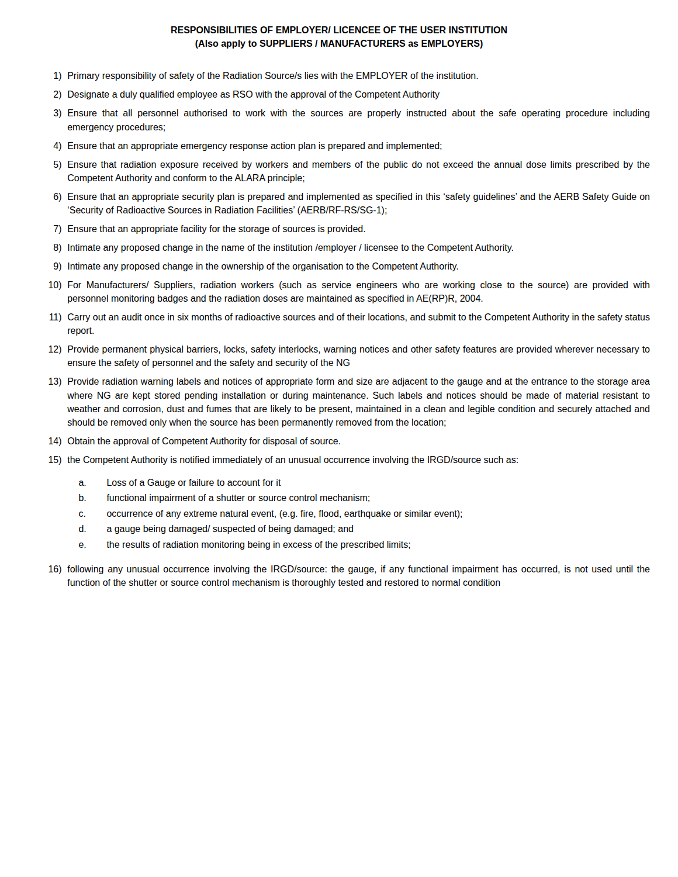RESPONSIBILITIES OF EMPLOYER/ LICENCEE OF THE USER INSTITUTION
(Also apply to SUPPLIERS / MANUFACTURERS as EMPLOYERS)
Primary responsibility of safety of the Radiation Source/s lies with the EMPLOYER of the institution.
Designate a duly qualified employee as RSO with the approval of the Competent Authority
Ensure that all personnel authorised to work with the sources are properly instructed about the safe operating procedure including emergency procedures;
Ensure that an appropriate emergency response action plan is prepared and implemented;
Ensure that radiation exposure received by workers and members of the public do not exceed the annual dose limits prescribed by the Competent Authority and conform to the ALARA principle;
Ensure that an appropriate security plan is prepared and implemented as specified in this ‘safety guidelines’ and the AERB Safety Guide on ‘Security of Radioactive Sources in Radiation Facilities’ (AERB/RF-RS/SG-1);
Ensure that an appropriate facility for the storage of sources is provided.
Intimate any proposed change in the name of the institution /employer / licensee to the Competent Authority.
Intimate any proposed change in the ownership of the organisation to the Competent Authority.
For Manufacturers/ Suppliers, radiation workers (such as service engineers who are working close to the source) are provided with personnel monitoring badges and the radiation doses are maintained as specified in AE(RP)R, 2004.
Carry out an audit once in six months of radioactive sources and of their locations, and submit to the Competent Authority in the safety status report.
Provide permanent physical barriers, locks, safety interlocks, warning notices and other safety features are provided wherever necessary to ensure the safety of personnel and the safety and security of the NG
Provide radiation warning labels and notices of appropriate form and size are adjacent to the gauge and at the entrance to the storage area where NG are kept stored pending installation or during maintenance. Such labels and notices should be made of material resistant to weather and corrosion, dust and fumes that are likely to be present, maintained in a clean and legible condition and securely attached and should be removed only when the source has been permanently removed from the location;
Obtain the approval of Competent Authority for disposal of source.
the Competent Authority is notified immediately of an unusual occurrence involving the IRGD/source such as:
Loss of a Gauge or failure to account for it
functional impairment of a shutter or source control mechanism;
occurrence of any extreme natural event, (e.g. fire, flood, earthquake or similar event);
a gauge being damaged/ suspected of being damaged; and
the results of radiation monitoring being in excess of the prescribed limits;
following any unusual occurrence involving the IRGD/source: the gauge, if any functional impairment has occurred, is not used until the function of the shutter or source control mechanism is thoroughly tested and restored to normal condition